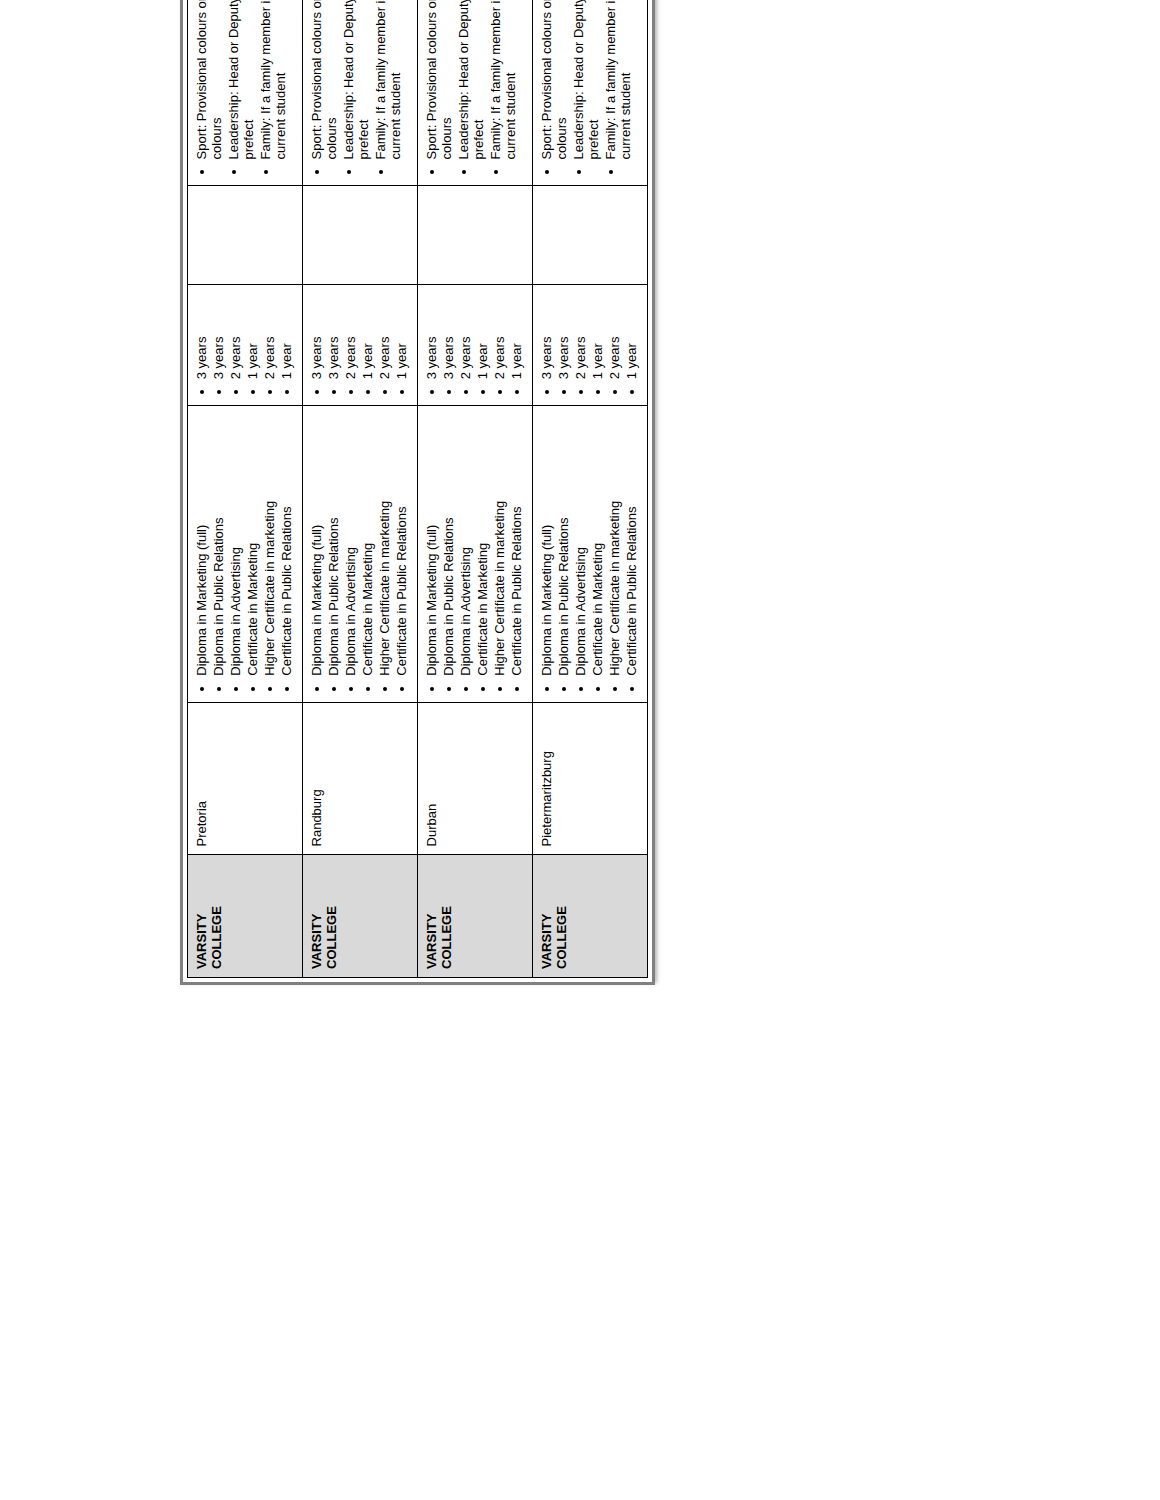| VARSITY COLLEGE | Pretoria | Diploma in Marketing (full) Diploma in Public Relations Diploma in Advertising Certificate in Marketing Higher Certificate in marketing Certificate in Public Relations | 3 years 3 years 2 years 1 year 2 years 1 year | | Sport: Provisional colours or SA colours Leadership: Head or Deputy head prefect Family: If a family member is a current student |
| VARSITY COLLEGE | Randburg | Diploma in Marketing (full) Diploma in Public Relations Diploma in Advertising Certificate in Marketing Higher Certificate in marketing Certificate in Public Relations | 3 years 3 years 2 years 1 year 2 years 1 year | | Sport: Provisional colours or SA colours Leadership: Head or Deputy head prefect Family: If a family member is a current student |
| VARSITY COLLEGE | Durban | Diploma in Marketing (full) Diploma in Public Relations Diploma in Advertising Certificate in Marketing Higher Certificate in marketing Certificate in Public Relations | 3 years 3 years 2 years 1 year 2 years 1 year | | Sport: Provisional colours or SA colours Leadership: Head or Deputy head prefect Family: If a family member is a current student |
| VARSITY COLLEGE | Pietermaritzburg | Diploma in Marketing (full) Diploma in Public Relations Diploma in Advertising Certificate in Marketing Higher Certificate in marketing Certificate in Public Relations | 3 years 3 years 2 years 1 year 2 years 1 year | | Sport: Provisional colours or SA colours Leadership: Head or Deputy head prefect Family: If a family member is a current student |